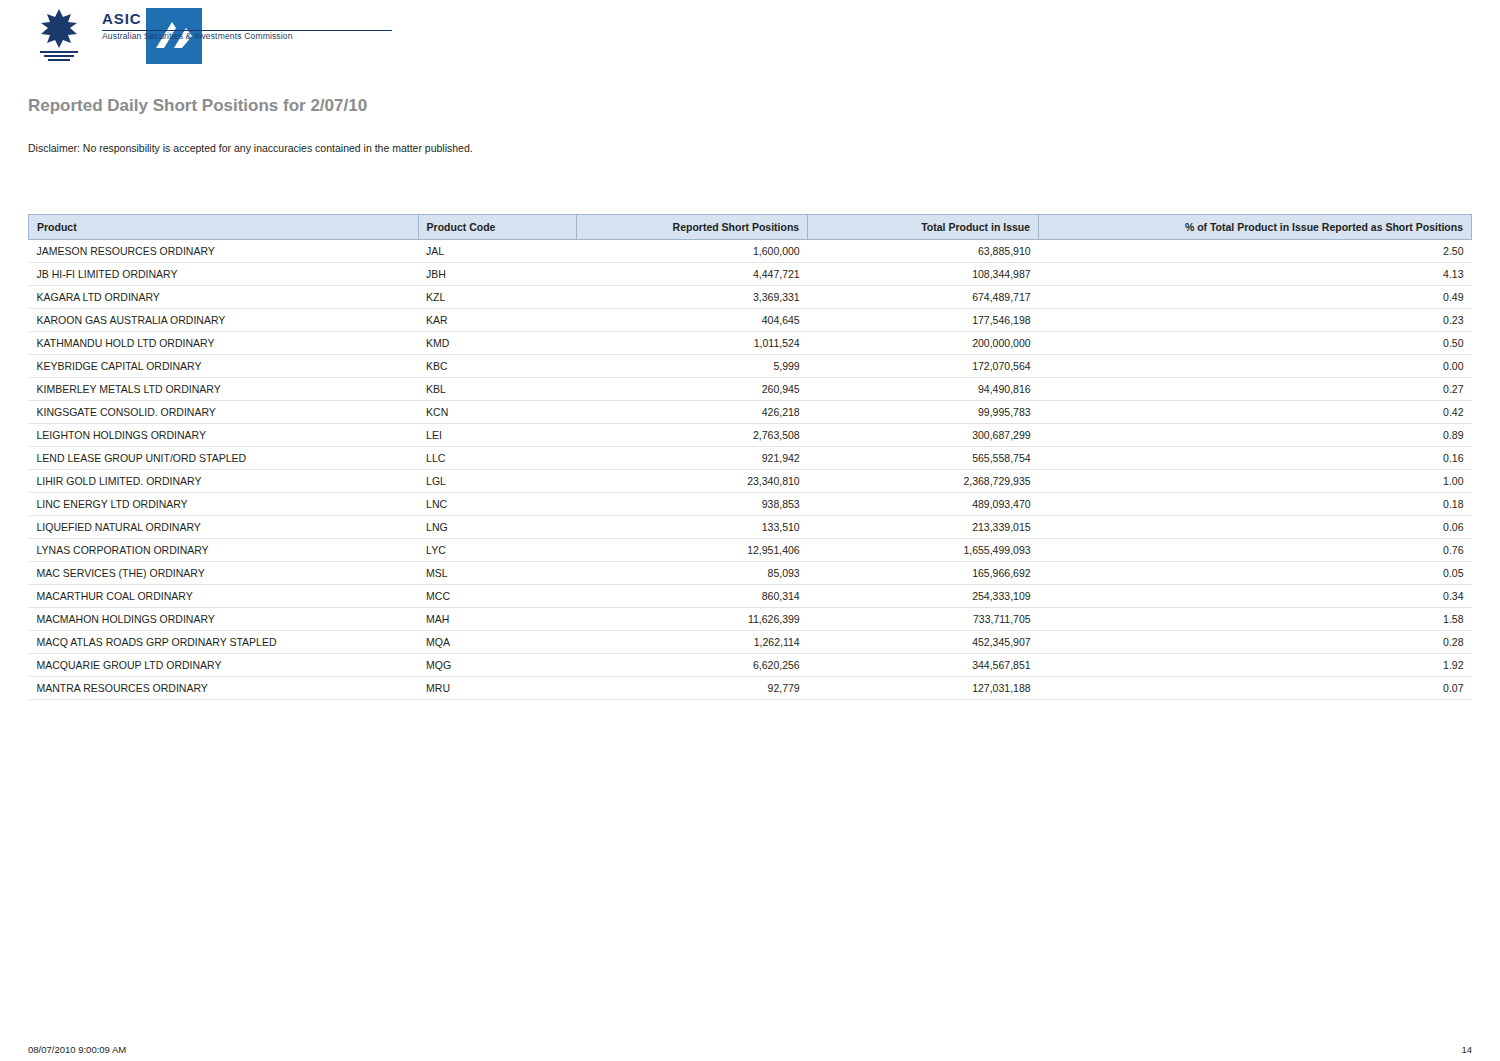ASIC
Australian Securities & Investments Commission
Reported Daily Short Positions for 2/07/10
Disclaimer: No responsibility is accepted for any inaccuracies contained in the matter published.
| Product | Product Code | Reported Short Positions | Total Product in Issue | % of Total Product in Issue Reported as Short Positions |
| --- | --- | --- | --- | --- |
| JAMESON RESOURCES ORDINARY | JAL | 1,600,000 | 63,885,910 | 2.50 |
| JB HI-FI LIMITED ORDINARY | JBH | 4,447,721 | 108,344,987 | 4.13 |
| KAGARA LTD ORDINARY | KZL | 3,369,331 | 674,489,717 | 0.49 |
| KAROON GAS AUSTRALIA ORDINARY | KAR | 404,645 | 177,546,198 | 0.23 |
| KATHMANDU HOLD LTD ORDINARY | KMD | 1,011,524 | 200,000,000 | 0.50 |
| KEYBRIDGE CAPITAL ORDINARY | KBC | 5,999 | 172,070,564 | 0.00 |
| KIMBERLEY METALS LTD ORDINARY | KBL | 260,945 | 94,490,816 | 0.27 |
| KINGSGATE CONSOLID. ORDINARY | KCN | 426,218 | 99,995,783 | 0.42 |
| LEIGHTON HOLDINGS ORDINARY | LEI | 2,763,508 | 300,687,299 | 0.89 |
| LEND LEASE GROUP UNIT/ORD STAPLED | LLC | 921,942 | 565,558,754 | 0.16 |
| LIHIR GOLD LIMITED. ORDINARY | LGL | 23,340,810 | 2,368,729,935 | 1.00 |
| LINC ENERGY LTD ORDINARY | LNC | 938,853 | 489,093,470 | 0.18 |
| LIQUEFIED NATURAL ORDINARY | LNG | 133,510 | 213,339,015 | 0.06 |
| LYNAS CORPORATION ORDINARY | LYC | 12,951,406 | 1,655,499,093 | 0.76 |
| MAC SERVICES (THE) ORDINARY | MSL | 85,093 | 165,966,692 | 0.05 |
| MACARTHUR COAL ORDINARY | MCC | 860,314 | 254,333,109 | 0.34 |
| MACMAHON HOLDINGS ORDINARY | MAH | 11,626,399 | 733,711,705 | 1.58 |
| MACQ ATLAS ROADS GRP ORDINARY STAPLED | MQA | 1,262,114 | 452,345,907 | 0.28 |
| MACQUARIE GROUP LTD ORDINARY | MQG | 6,620,256 | 344,567,851 | 1.92 |
| MANTRA RESOURCES ORDINARY | MRU | 92,779 | 127,031,188 | 0.07 |
08/07/2010 9:00:09 AM 14